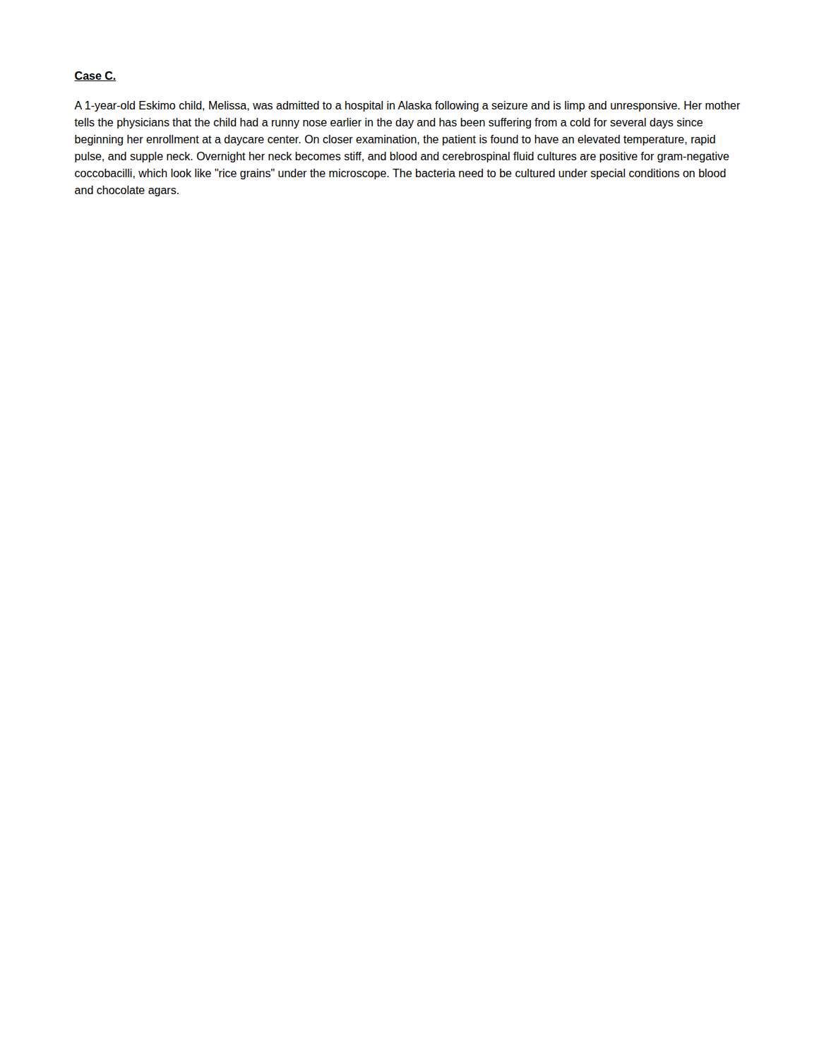Case C.
A 1-year-old Eskimo child, Melissa, was admitted to a hospital in Alaska following a seizure and is limp and unresponsive. Her mother tells the physicians that the child had a runny nose earlier in the day and has been suffering from a cold for several days since beginning her enrollment at a daycare center. On closer examination, the patient is found to have an elevated temperature, rapid pulse, and supple neck. Overnight her neck becomes stiff, and blood and cerebrospinal fluid cultures are positive for gram-negative coccobacilli, which look like "rice grains" under the microscope. The bacteria need to be cultured under special conditions on blood and chocolate agars.